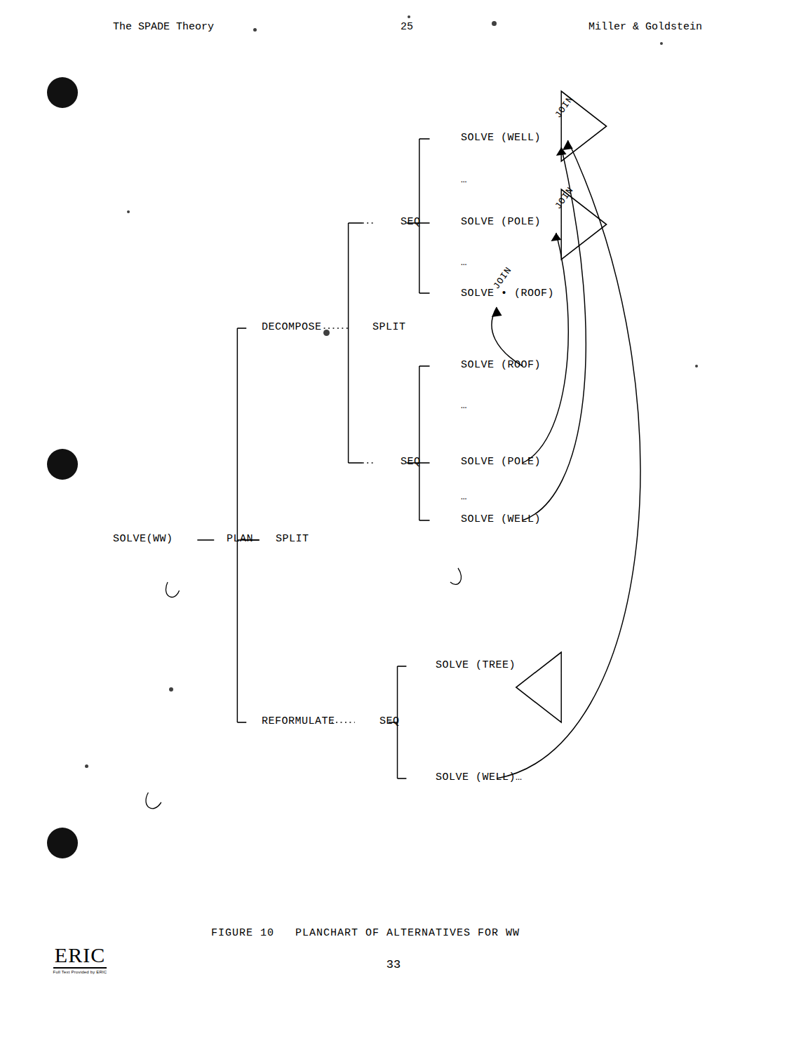The SPADE Theory 25 Miller & Goldstein
SOLVE(WW) PLAN SPLIT DECOMPOSE SPLIT REFORMULATE SEQ SEQ SEQ SOLVE (WELL) … SOLVE (POLE) … SOLVE • (ROOF) SOLVE (ROOF) … SOLVE (POLE) … SOLVE (WELL) SOLVE (TREE) SOLVE (WELL)… JOIN JOIN JOIN
FIGURE 10 PLANCHART OF ALTERNATIVES FOR WW
33
ERIC
Full Text Provided by ERIC